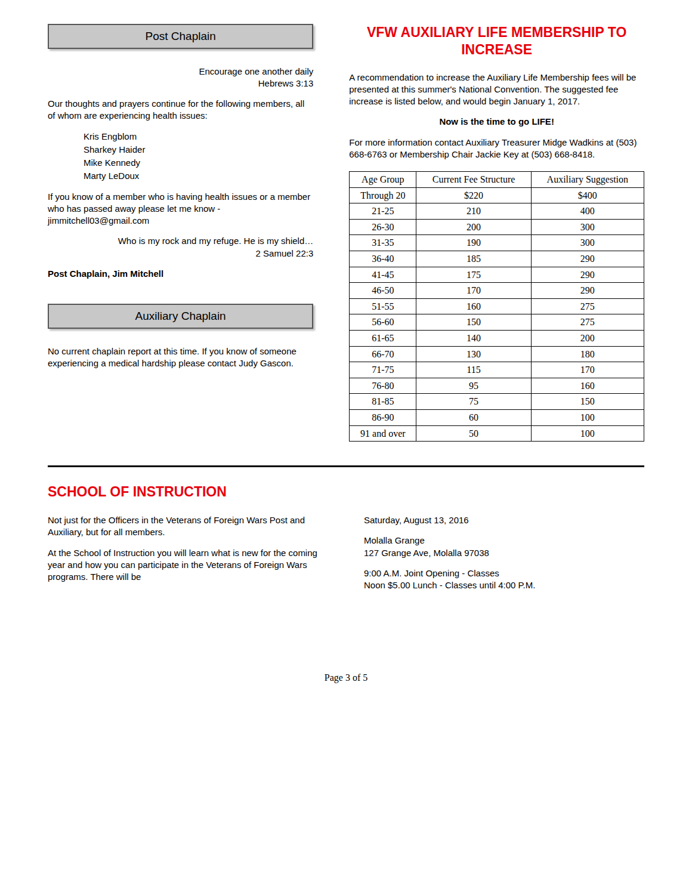Post Chaplain
Encourage one another daily
Hebrews 3:13
Our thoughts and prayers continue for the following members, all of whom are experiencing health issues:
Kris Engblom
Sharkey Haider
Mike Kennedy
Marty LeDoux
If you know of a member who is having health issues or a member who has passed away please let me know - jimmitchell03@gmail.com
Who is my rock and my refuge. He is my shield…
2 Samuel 22:3
Post Chaplain, Jim Mitchell
Auxiliary Chaplain
No current chaplain report at this time. If you know of someone experiencing a medical hardship please contact Judy Gascon.
VFW AUXILIARY LIFE MEMBERSHIP TO INCREASE
A recommendation to increase the Auxiliary Life Membership fees will be presented at this summer's National Convention. The suggested fee increase is listed below, and would begin January 1, 2017.
Now is the time to go LIFE!
For more information contact Auxiliary Treasurer Midge Wadkins at (503) 668-6763 or Membership Chair Jackie Key at (503) 668-8418.
| Age Group | Current Fee Structure | Auxiliary Suggestion |
| --- | --- | --- |
| Through 20 | $220 | $400 |
| 21-25 | 210 | 400 |
| 26-30 | 200 | 300 |
| 31-35 | 190 | 300 |
| 36-40 | 185 | 290 |
| 41-45 | 175 | 290 |
| 46-50 | 170 | 290 |
| 51-55 | 160 | 275 |
| 56-60 | 150 | 275 |
| 61-65 | 140 | 200 |
| 66-70 | 130 | 180 |
| 71-75 | 115 | 170 |
| 76-80 | 95 | 160 |
| 81-85 | 75 | 150 |
| 86-90 | 60 | 100 |
| 91 and over | 50 | 100 |
SCHOOL OF INSTRUCTION
Not just for the Officers in the Veterans of Foreign Wars Post and Auxiliary, but for all members.
At the School of Instruction you will learn what is new for the coming year and how you can participate in the Veterans of Foreign Wars programs. There will be
Saturday, August 13, 2016
Molalla Grange
127 Grange Ave, Molalla 97038
9:00 A.M. Joint Opening - Classes
Noon $5.00 Lunch - Classes until 4:00 P.M.
Page 3 of 5